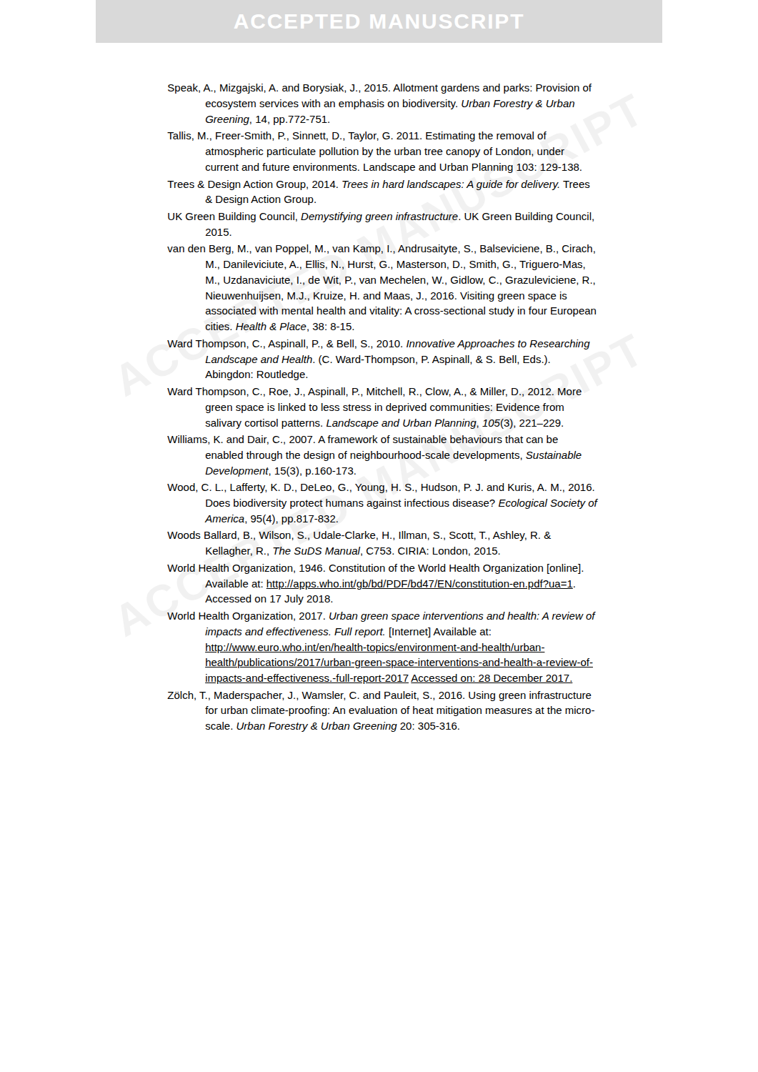ACCEPTED MANUSCRIPT
ACCEPTED MANUSCRIPT
ACCEPTED MANUSCRIPT
Speak, A., Mizgajski, A. and Borysiak, J., 2015. Allotment gardens and parks: Provision of ecosystem services with an emphasis on biodiversity. Urban Forestry & Urban Greening, 14, pp.772-751.
Tallis, M., Freer-Smith, P., Sinnett, D., Taylor, G. 2011. Estimating the removal of atmospheric particulate pollution by the urban tree canopy of London, under current and future environments. Landscape and Urban Planning 103: 129-138.
Trees & Design Action Group, 2014. Trees in hard landscapes: A guide for delivery. Trees & Design Action Group.
UK Green Building Council, Demystifying green infrastructure. UK Green Building Council, 2015.
van den Berg, M., van Poppel, M., van Kamp, I., Andrusaityte, S., Balseviciene, B., Cirach, M., Danileviciute, A., Ellis, N., Hurst, G., Masterson, D., Smith, G., Triguero-Mas, M., Uzdanaviciute, I., de Wit, P., van Mechelen, W., Gidlow, C., Grazuleviciene, R., Nieuwenhuijsen, M.J., Kruize, H. and Maas, J., 2016. Visiting green space is associated with mental health and vitality: A cross-sectional study in four European cities. Health & Place, 38: 8-15.
Ward Thompson, C., Aspinall, P., & Bell, S., 2010. Innovative Approaches to Researching Landscape and Health. (C. Ward-Thompson, P. Aspinall, & S. Bell, Eds.). Abingdon: Routledge.
Ward Thompson, C., Roe, J., Aspinall, P., Mitchell, R., Clow, A., & Miller, D., 2012. More green space is linked to less stress in deprived communities: Evidence from salivary cortisol patterns. Landscape and Urban Planning, 105(3), 221–229.
Williams, K. and Dair, C., 2007. A framework of sustainable behaviours that can be enabled through the design of neighbourhood-scale developments, Sustainable Development, 15(3), p.160-173.
Wood, C. L., Lafferty, K. D., DeLeo, G., Young, H. S., Hudson, P. J. and Kuris, A. M., 2016. Does biodiversity protect humans against infectious disease? Ecological Society of America, 95(4), pp.817-832.
Woods Ballard, B., Wilson, S., Udale-Clarke, H., Illman, S., Scott, T., Ashley, R. & Kellagher, R., The SuDS Manual, C753. CIRIA: London, 2015.
World Health Organization, 1946. Constitution of the World Health Organization [online]. Available at: http://apps.who.int/gb/bd/PDF/bd47/EN/constitution-en.pdf?ua=1. Accessed on 17 July 2018.
World Health Organization, 2017. Urban green space interventions and health: A review of impacts and effectiveness. Full report. [Internet] Available at: http://www.euro.who.int/en/health-topics/environment-and-health/urban-health/publications/2017/urban-green-space-interventions-and-health-a-review-of-impacts-and-effectiveness.-full-report-2017 Accessed on: 28 December 2017.
Zölch, T., Maderspacher, J., Wamsler, C. and Pauleit, S., 2016. Using green infrastructure for urban climate-proofing: An evaluation of heat mitigation measures at the micro-scale. Urban Forestry & Urban Greening 20: 305-316.